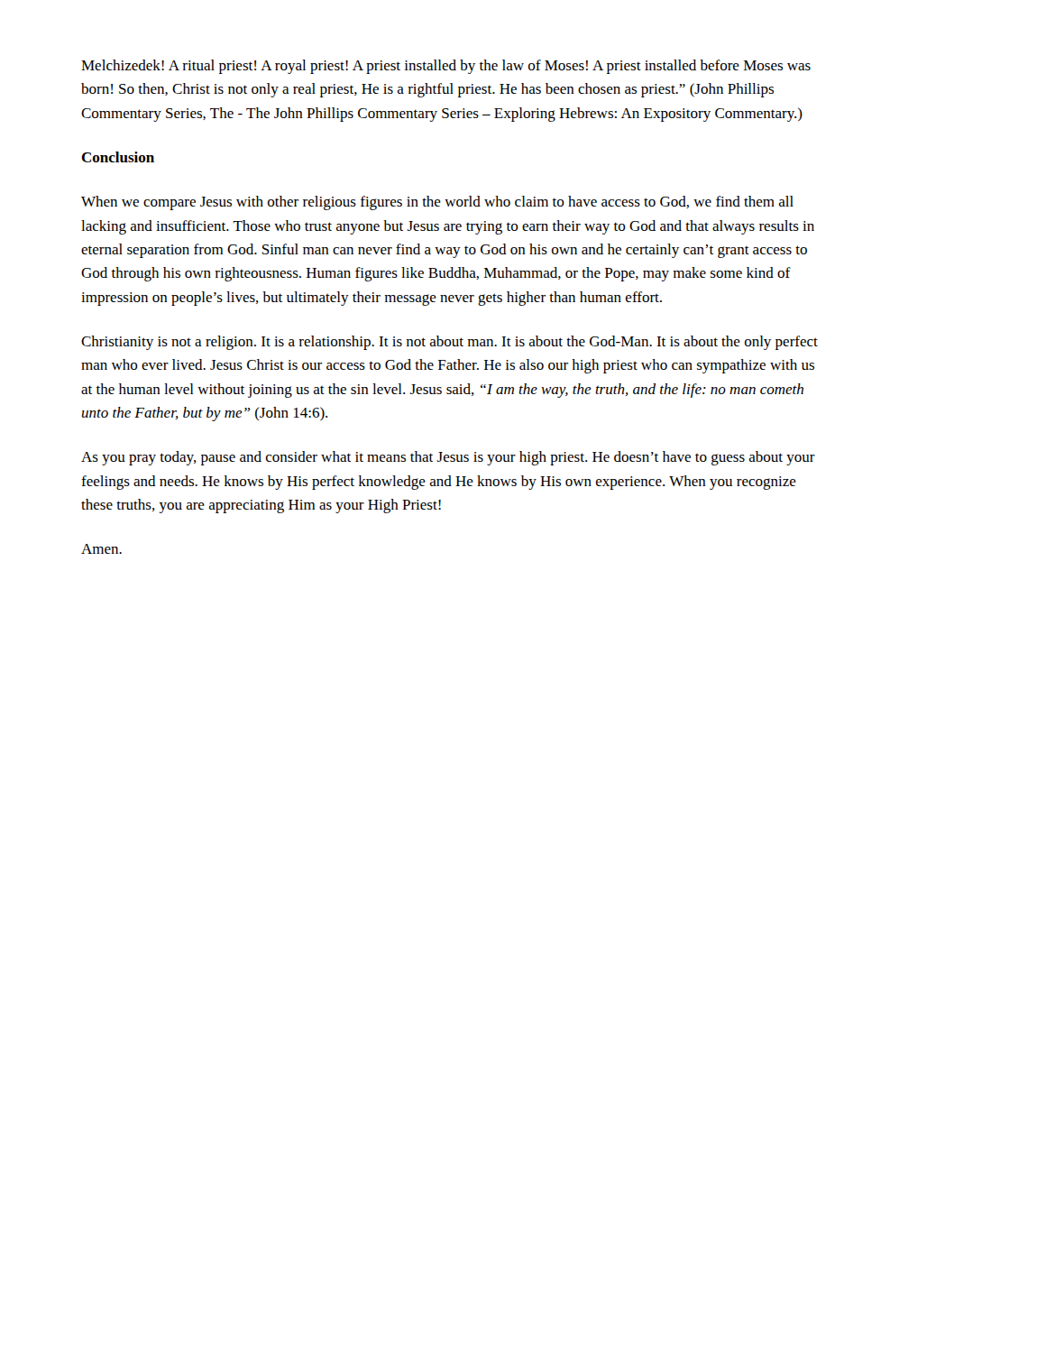Melchizedek! A ritual priest! A royal priest! A priest installed by the law of Moses! A priest installed before Moses was born! So then, Christ is not only a real priest, He is a rightful priest. He has been chosen as priest.” (John Phillips Commentary Series, The - The John Phillips Commentary Series – Exploring Hebrews: An Expository Commentary.)
Conclusion
When we compare Jesus with other religious figures in the world who claim to have access to God, we find them all lacking and insufficient. Those who trust anyone but Jesus are trying to earn their way to God and that always results in eternal separation from God. Sinful man can never find a way to God on his own and he certainly can’t grant access to God through his own righteousness. Human figures like Buddha, Muhammad, or the Pope, may make some kind of impression on people’s lives, but ultimately their message never gets higher than human effort.
Christianity is not a religion. It is a relationship. It is not about man. It is about the God-Man. It is about the only perfect man who ever lived. Jesus Christ is our access to God the Father. He is also our high priest who can sympathize with us at the human level without joining us at the sin level. Jesus said, “I am the way, the truth, and the life: no man cometh unto the Father, but by me” (John 14:6).
As you pray today, pause and consider what it means that Jesus is your high priest. He doesn’t have to guess about your feelings and needs. He knows by His perfect knowledge and He knows by His own experience. When you recognize these truths, you are appreciating Him as your High Priest!
Amen.